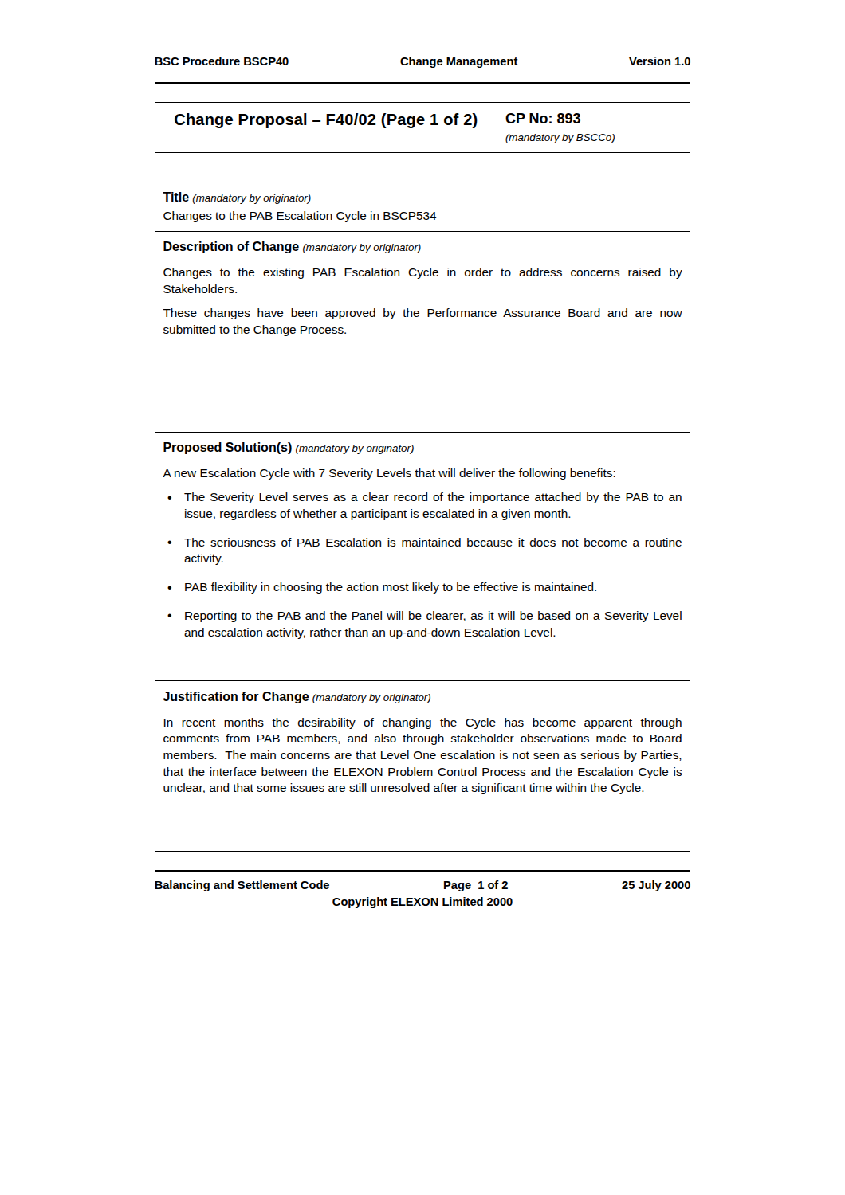BSC Procedure BSCP40
Change Management
Version 1.0
| Change Proposal – F40/02 (Page 1 of 2) | CP No: 893 (mandatory by BSCCo) |
| Title (mandatory by originator) Changes to the PAB Escalation Cycle in BSCP534 |
| Description of Change (mandatory by originator) Changes to the existing PAB Escalation Cycle in order to address concerns raised by Stakeholders. These changes have been approved by the Performance Assurance Board and are now submitted to the Change Process. |
| Proposed Solution(s) (mandatory by originator) A new Escalation Cycle with 7 Severity Levels that will deliver the following benefits: The Severity Level serves as a clear record of the importance attached by the PAB to an issue, regardless of whether a participant is escalated in a given month. The seriousness of PAB Escalation is maintained because it does not become a routine activity. PAB flexibility in choosing the action most likely to be effective is maintained. Reporting to the PAB and the Panel will be clearer, as it will be based on a Severity Level and escalation activity, rather than an up-and-down Escalation Level. |
| Justification for Change (mandatory by originator) In recent months the desirability of changing the Cycle has become apparent through comments from PAB members, and also through stakeholder observations made to Board members. The main concerns are that Level One escalation is not seen as serious by Parties, that the interface between the ELEXON Problem Control Process and the Escalation Cycle is unclear, and that some issues are still unresolved after a significant time within the Cycle. |
Balancing and Settlement Code
Page 1 of 2
25 July 2000
Copyright ELEXON Limited 2000